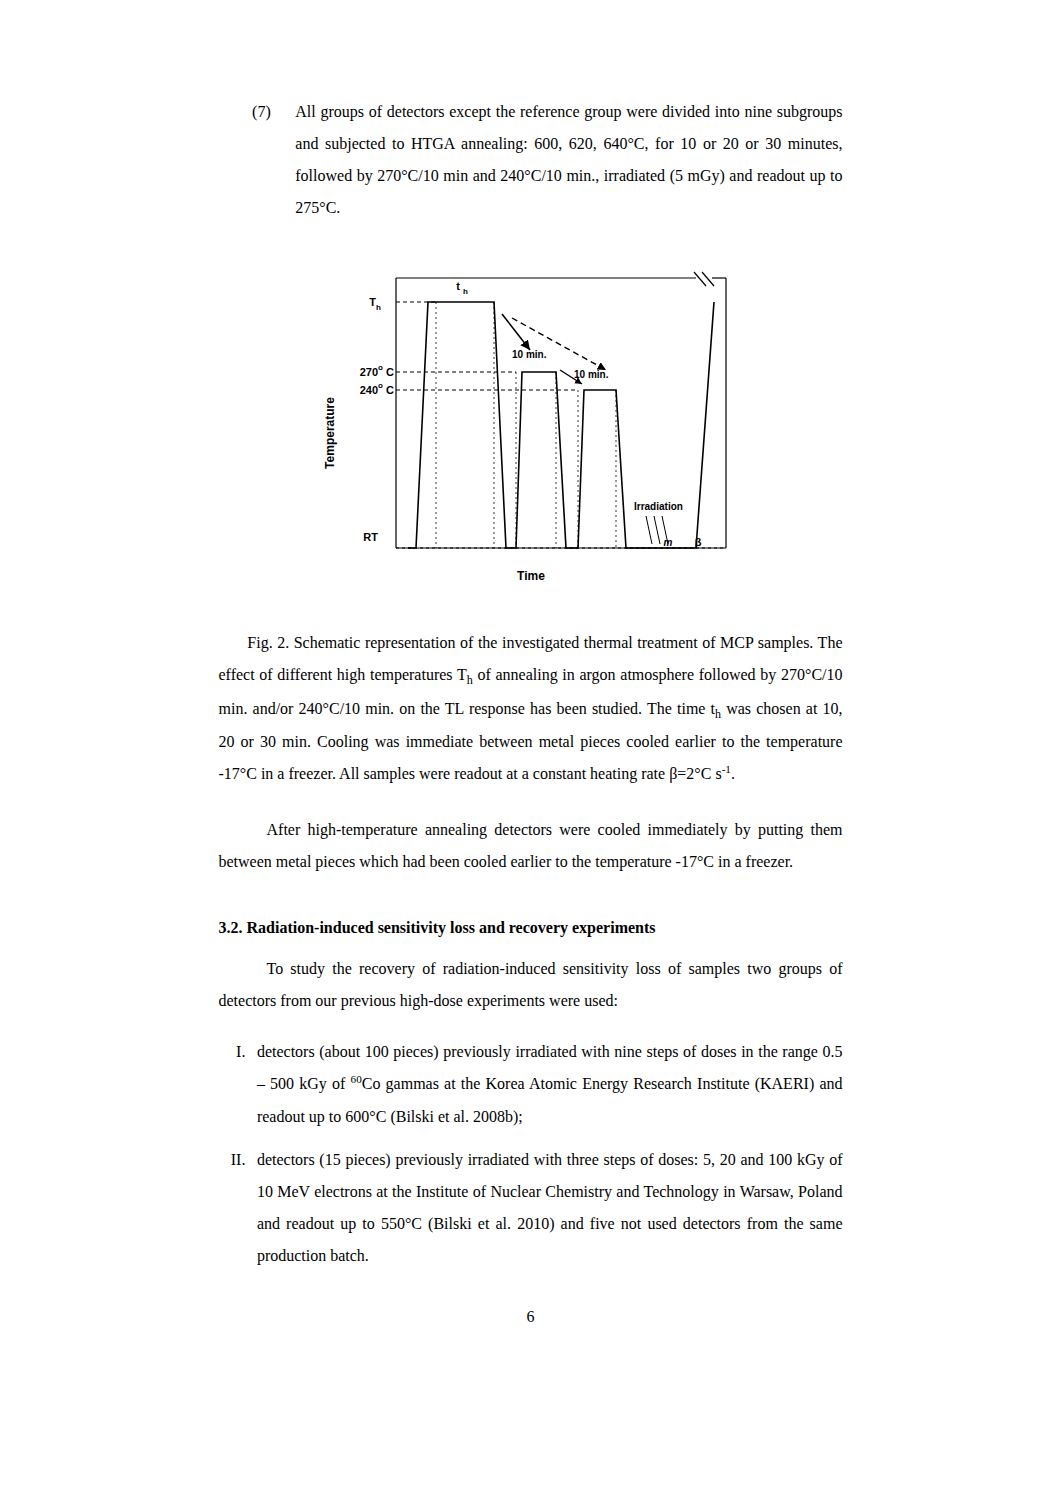(7)
All groups of detectors except the reference group were divided into nine subgroups and subjected to HTGA annealing: 600, 620, 640°C, for 10 or 20 or 30 minutes, followed by 270°C/10 min and 240°C/10 min., irradiated (5 mGy) and readout up to 275°C.
Temperature Time T h 270 o C 240 o C RT t h 10 min. 10 min. Irradiation m β
Fig. 2. Schematic representation of the investigated thermal treatment of MCP samples. The effect of different high temperatures Th of annealing in argon atmosphere followed by 270°C/10 min. and/or 240°C/10 min. on the TL response has been studied. The time th was chosen at 10, 20 or 30 min. Cooling was immediate between metal pieces cooled earlier to the temperature -17°C in a freezer. All samples were readout at a constant heating rate β=2°C s-1.
After high-temperature annealing detectors were cooled immediately by putting them between metal pieces which had been cooled earlier to the temperature -17°C in a freezer.
3.2. Radiation-induced sensitivity loss and recovery experiments
To study the recovery of radiation-induced sensitivity loss of samples two groups of detectors from our previous high-dose experiments were used:
I. detectors (about 100 pieces) previously irradiated with nine steps of doses in the range 0.5 – 500 kGy of 60Co gammas at the Korea Atomic Energy Research Institute (KAERI) and readout up to 600°C (Bilski et al. 2008b);
II. detectors (15 pieces) previously irradiated with three steps of doses: 5, 20 and 100 kGy of 10 MeV electrons at the Institute of Nuclear Chemistry and Technology in Warsaw, Poland and readout up to 550°C (Bilski et al. 2010) and five not used detectors from the same production batch.
6